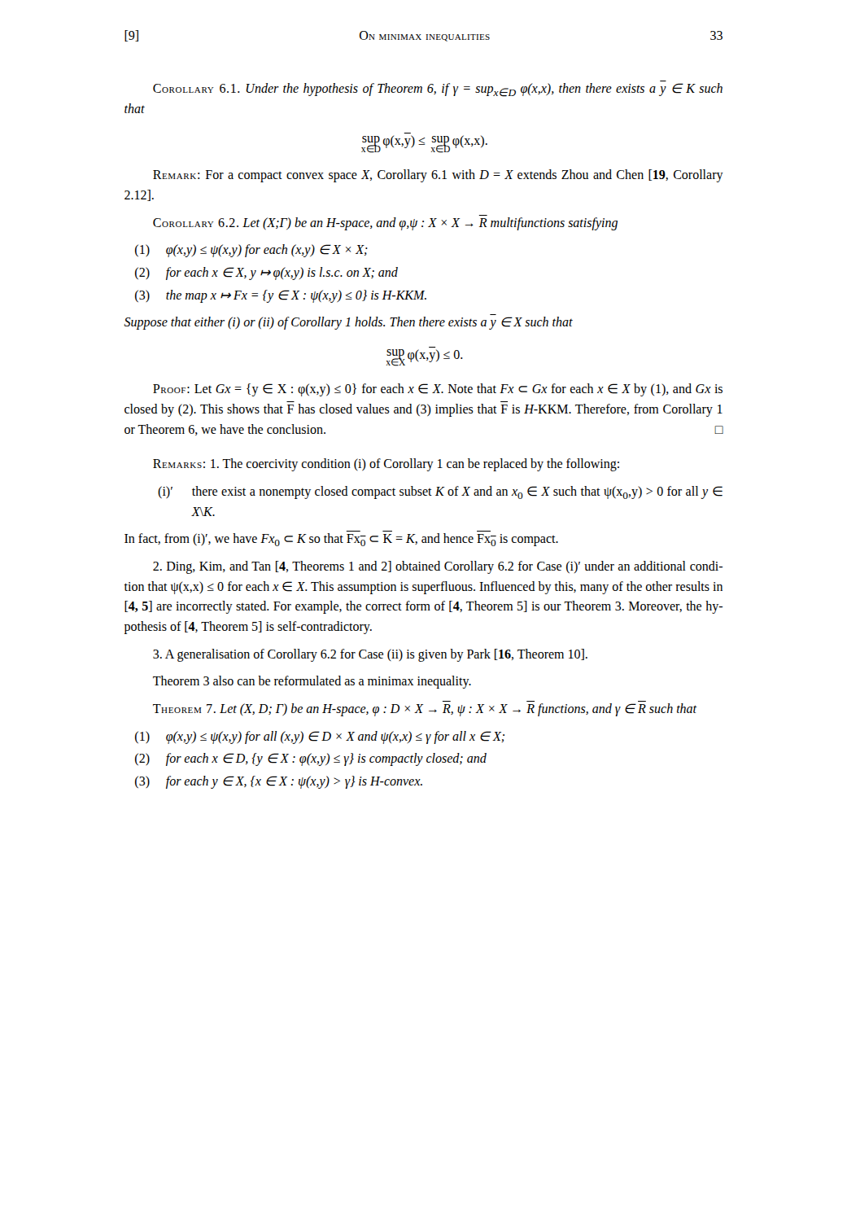[9] On minimax inequalities 33
Corollary 6.1. Under the hypothesis of Theorem 6, if γ = supx∈D φ(x,x), then there exists a y ∈ K such that
sup x∈Dφ(x,y) ≤ sup x∈Dφ(x,x).
Remark: For a compact convex space X, Corollary 6.1 with D = X extends Zhou and Chen [19, Corollary 2.12].
Corollary 6.2. Let (X;Γ) be an H-space, and φ,ψ : X × X → R multifunctions satisfying
(1) φ(x,y) ≤ ψ(x,y) for each (x,y) ∈ X × X;
(2) for each x ∈ X, y ↦ φ(x,y) is l.s.c. on X; and
(3) the map x ↦ Fx = {y ∈ X : ψ(x,y) ≤ 0} is H-KKM.
Suppose that either (i) or (ii) of Corollary 1 holds. Then there exists a y ∈ X such that
sup x∈Xφ(x,y) ≤ 0.
Proof: Let Gx = {y ∈ X : φ(x,y) ≤ 0} for each x ∈ X. Note that Fx ⊂ Gx for each x ∈ X by (1), and Gx is closed by (2). This shows that F has closed values and (3) implies that F is H-KKM. Therefore, from Corollary 1 or Theorem 6, we have the conclusion. □
Remarks: 1. The coercivity condition (i) of Corollary 1 can be replaced by the following:
(i)′there exist a nonempty closed compact subset K of X and an x0 ∈ X such that ψ(x0,y) > 0 for all y ∈ X\K.
In fact, from (i)′, we have Fx0 ⊂ K so that Fx0 ⊂ K = K, and hence Fx0 is compact.
2. Ding, Kim, and Tan [4, Theorems 1 and 2] obtained Corollary 6.2 for Case (i)′ under an additional condition that ψ(x,x) ≤ 0 for each x ∈ X. This assumption is superfluous. Influenced by this, many of the other results in [4, 5] are incorrectly stated. For example, the correct form of [4, Theorem 5] is our Theorem 3. Moreover, the hypothesis of [4, Theorem 5] is self-contradictory.
3. A generalisation of Corollary 6.2 for Case (ii) is given by Park [16, Theorem 10].
Theorem 3 also can be reformulated as a minimax inequality.
Theorem 7. Let (X, D; Γ) be an H-space, φ : D × X → R, ψ : X × X → R functions, and γ ∈ R such that
(1) φ(x,y) ≤ ψ(x,y) for all (x,y) ∈ D × X and ψ(x,x) ≤ γ for all x ∈ X;
(2) for each x ∈ D, {y ∈ X : φ(x,y) ≤ γ} is compactly closed; and
(3) for each y ∈ X, {x ∈ X : ψ(x,y) > γ} is H-convex.